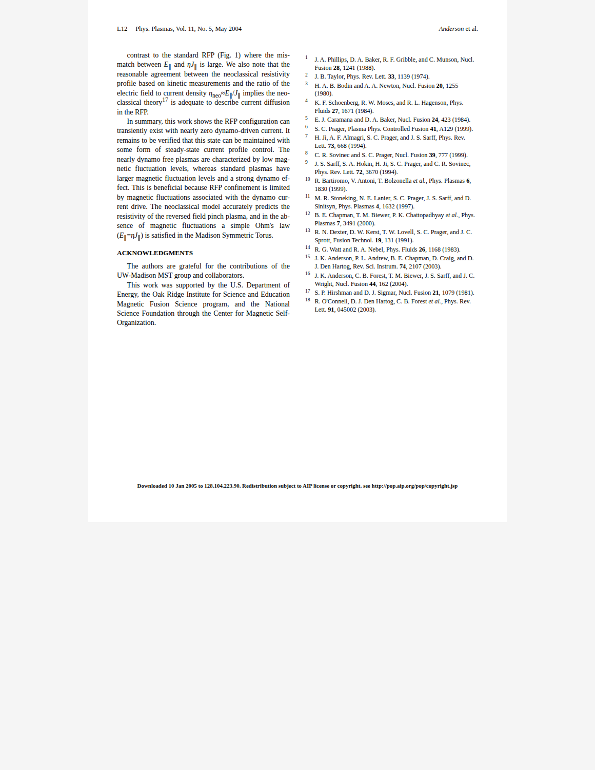L12 Phys. Plasmas, Vol. 11, No. 5, May 2004
Anderson et al.
contrast to the standard RFP (Fig. 1) where the mismatch between E∥ and ηJ∥ is large. We also note that the reasonable agreement between the neoclassical resistivity profile based on kinetic measurements and the ratio of the electric field to current density ηneo≈E∥/J∥ implies the neoclassical theory17 is adequate to describe current diffusion in the RFP.
In summary, this work shows the RFP configuration can transiently exist with nearly zero dynamo-driven current. It remains to be verified that this state can be maintained with some form of steady-state current profile control. The nearly dynamo free plasmas are characterized by low magnetic fluctuation levels, whereas standard plasmas have larger magnetic fluctuation levels and a strong dynamo effect. This is beneficial because RFP confinement is limited by magnetic fluctuations associated with the dynamo current drive. The neoclassical model accurately predicts the resistivity of the reversed field pinch plasma, and in the absence of magnetic fluctuations a simple Ohm's law (E∥=ηJ∥) is satisfied in the Madison Symmetric Torus.
ACKNOWLEDGMENTS
The authors are grateful for the contributions of the UW-Madison MST group and collaborators.
This work was supported by the U.S. Department of Energy, the Oak Ridge Institute for Science and Education Magnetic Fusion Science program, and the National Science Foundation through the Center for Magnetic Self-Organization.
1 J. A. Phillips, D. A. Baker, R. F. Gribble, and C. Munson, Nucl. Fusion 28, 1241 (1988).
2 J. B. Taylor, Phys. Rev. Lett. 33, 1139 (1974).
3 H. A. B. Bodin and A. A. Newton, Nucl. Fusion 20, 1255 (1980).
4 K. F. Schoenberg, R. W. Moses, and R. L. Hagenson, Phys. Fluids 27, 1671 (1984).
5 E. J. Caramana and D. A. Baker, Nucl. Fusion 24, 423 (1984).
6 S. C. Prager, Plasma Phys. Controlled Fusion 41, A129 (1999).
7 H. Ji, A. F. Almagri, S. C. Prager, and J. S. Sarff, Phys. Rev. Lett. 73, 668 (1994).
8 C. R. Sovinec and S. C. Prager, Nucl. Fusion 39, 777 (1999).
9 J. S. Sarff, S. A. Hokin, H. Ji, S. C. Prager, and C. R. Sovinec, Phys. Rev. Lett. 72, 3670 (1994).
10 R. Bartiromo, V. Antoni, T. Bolzonella et al., Phys. Plasmas 6, 1830 (1999).
11 M. R. Stoneking, N. E. Lanier, S. C. Prager, J. S. Sarff, and D. Sinitsyn, Phys. Plasmas 4, 1632 (1997).
12 B. E. Chapman, T. M. Biewer, P. K. Chattopadhyay et al., Phys. Plasmas 7, 3491 (2000).
13 R. N. Dexter, D. W. Kerst, T. W. Lovell, S. C. Prager, and J. C. Sprott, Fusion Technol. 19, 131 (1991).
14 R. G. Watt and R. A. Nebel, Phys. Fluids 26, 1168 (1983).
15 J. K. Anderson, P. L. Andrew, B. E. Chapman, D. Craig, and D. J. Den Hartog, Rev. Sci. Instrum. 74, 2107 (2003).
16 J. K. Anderson, C. B. Forest, T. M. Biewer, J. S. Sarff, and J. C. Wright, Nucl. Fusion 44, 162 (2004).
17 S. P. Hirshman and D. J. Sigmar, Nucl. Fusion 21, 1079 (1981).
18 R. O'Connell, D. J. Den Hartog, C. B. Forest et al., Phys. Rev. Lett. 91, 045002 (2003).
Downloaded 10 Jan 2005 to 128.104.223.90. Redistribution subject to AIP license or copyright, see http://pop.aip.org/pop/copyright.jsp